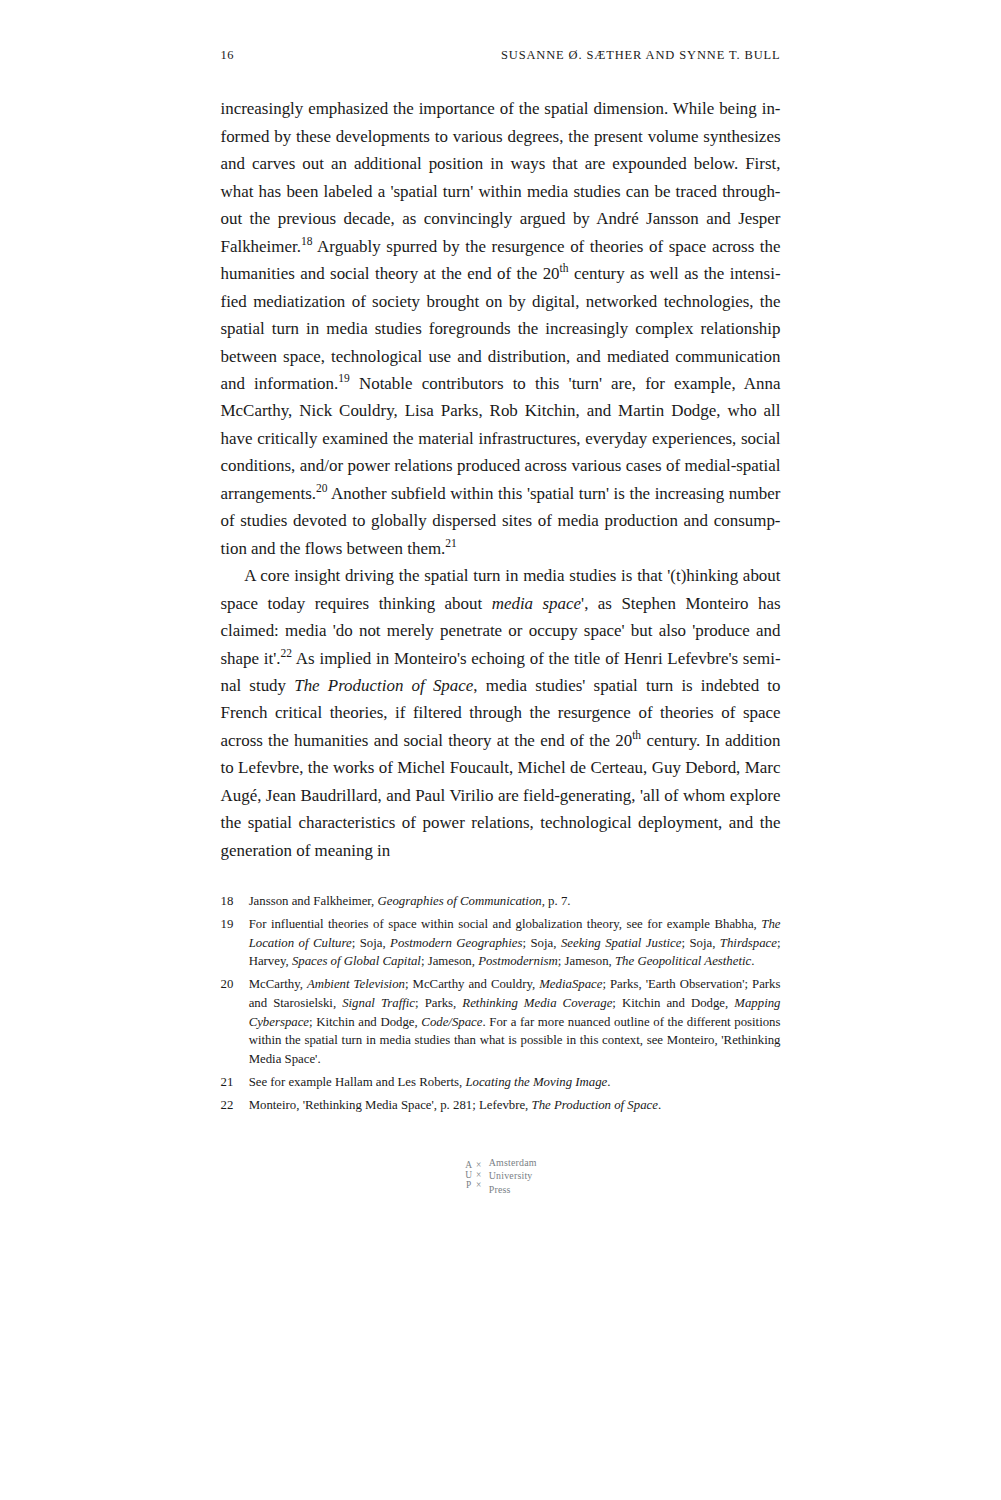16 Susanne Ø. Sæther and Synne T. Bull
increasingly emphasized the importance of the spatial dimension. While being informed by these developments to various degrees, the present volume synthesizes and carves out an additional position in ways that are expounded below. First, what has been labeled a 'spatial turn' within media studies can be traced throughout the previous decade, as convincingly argued by André Jansson and Jesper Falkheimer.18 Arguably spurred by the resurgence of theories of space across the humanities and social theory at the end of the 20th century as well as the intensified mediatization of society brought on by digital, networked technologies, the spatial turn in media studies foregrounds the increasingly complex relationship between space, technological use and distribution, and mediated communication and information.19 Notable contributors to this 'turn' are, for example, Anna McCarthy, Nick Couldry, Lisa Parks, Rob Kitchin, and Martin Dodge, who all have critically examined the material infrastructures, everyday experiences, social conditions, and/or power relations produced across various cases of medial-spatial arrangements.20 Another subfield within this 'spatial turn' is the increasing number of studies devoted to globally dispersed sites of media production and consumption and the flows between them.21
A core insight driving the spatial turn in media studies is that '(t)hinking about space today requires thinking about media space', as Stephen Monteiro has claimed: media 'do not merely penetrate or occupy space' but also 'produce and shape it'.22 As implied in Monteiro's echoing of the title of Henri Lefevbre's seminal study The Production of Space, media studies' spatial turn is indebted to French critical theories, if filtered through the resurgence of theories of space across the humanities and social theory at the end of the 20th century. In addition to Lefevbre, the works of Michel Foucault, Michel de Certeau, Guy Debord, Marc Augé, Jean Baudrillard, and Paul Virilio are field-generating, 'all of whom explore the spatial characteristics of power relations, technological deployment, and the generation of meaning in
18 Jansson and Falkheimer, Geographies of Communication, p. 7.
19 For influential theories of space within social and globalization theory, see for example Bhabha, The Location of Culture; Soja, Postmodern Geographies; Soja, Seeking Spatial Justice; Soja, Thirdspace; Harvey, Spaces of Global Capital; Jameson, Postmodernism; Jameson, The Geopolitical Aesthetic.
20 McCarthy, Ambient Television; McCarthy and Couldry, MediaSpace; Parks, 'Earth Observation'; Parks and Starosielski, Signal Traffic; Parks, Rethinking Media Coverage; Kitchin and Dodge, Mapping Cyberspace; Kitchin and Dodge, Code/Space. For a far more nuanced outline of the different positions within the spatial turn in media studies than what is possible in this context, see Monteiro, 'Rethinking Media Space'.
21 See for example Hallam and Les Roberts, Locating the Moving Image.
22 Monteiro, 'Rethinking Media Space', p. 281; Lefevbre, The Production of Space.
A× U× P×
Amsterdam
University
Press